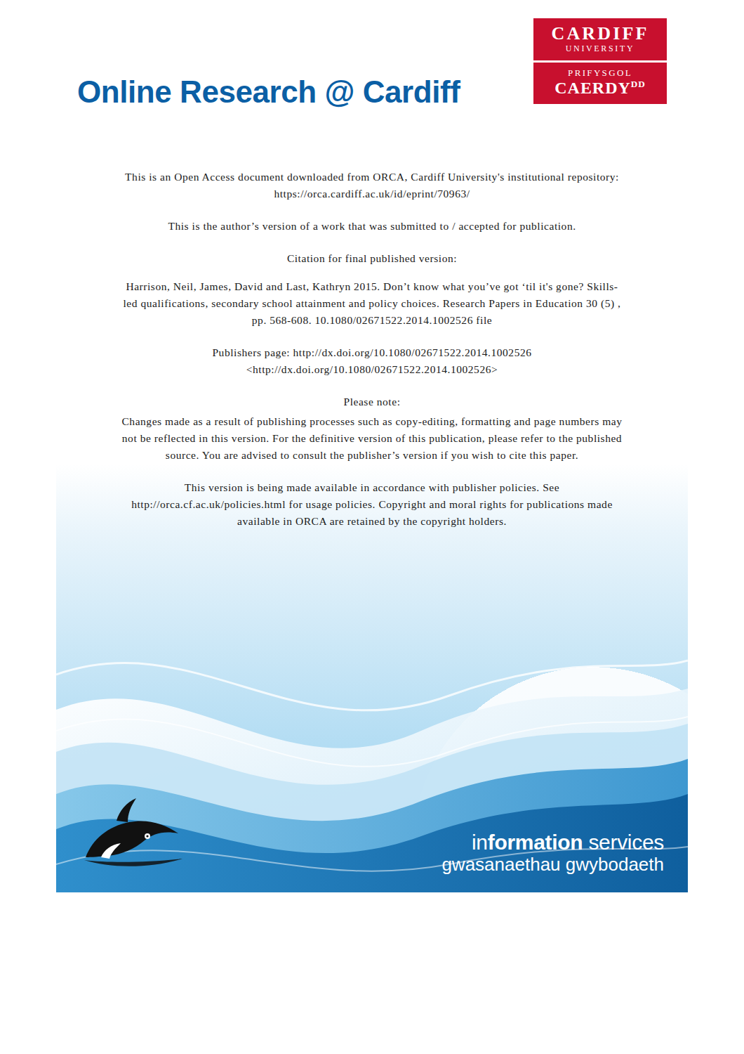CARDIFF UNIVERSITY
PRIFYSGOL CAERDYDD
Online Research @ Cardiff
This is an Open Access document downloaded from ORCA, Cardiff University's institutional repository: https://orca.cardiff.ac.uk/id/eprint/70963/
This is the author’s version of a work that was submitted to / accepted for publication.
Citation for final published version:
Harrison, Neil, James, David and Last, Kathryn 2015. Don’t know what you’ve got ‘til it's gone? Skills-led qualifications, secondary school attainment and policy choices. Research Papers in Education 30 (5) , pp. 568-608. 10.1080/02671522.2014.1002526 file
Publishers page: http://dx.doi.org/10.1080/02671522.2014.1002526
<http://dx.doi.org/10.1080/02671522.2014.1002526>
Please note:
Changes made as a result of publishing processes such as copy-editing, formatting and page numbers may not be reflected in this version. For the definitive version of this publication, please refer to the published source. You are advised to consult the publisher’s version if you wish to cite this paper.
This version is being made available in accordance with publisher policies. See
http://orca.cf.ac.uk/policies.html for usage policies. Copyright and moral rights for publications made available in ORCA are retained by the copyright holders.
information services
gwasanaethau gwybodaeth